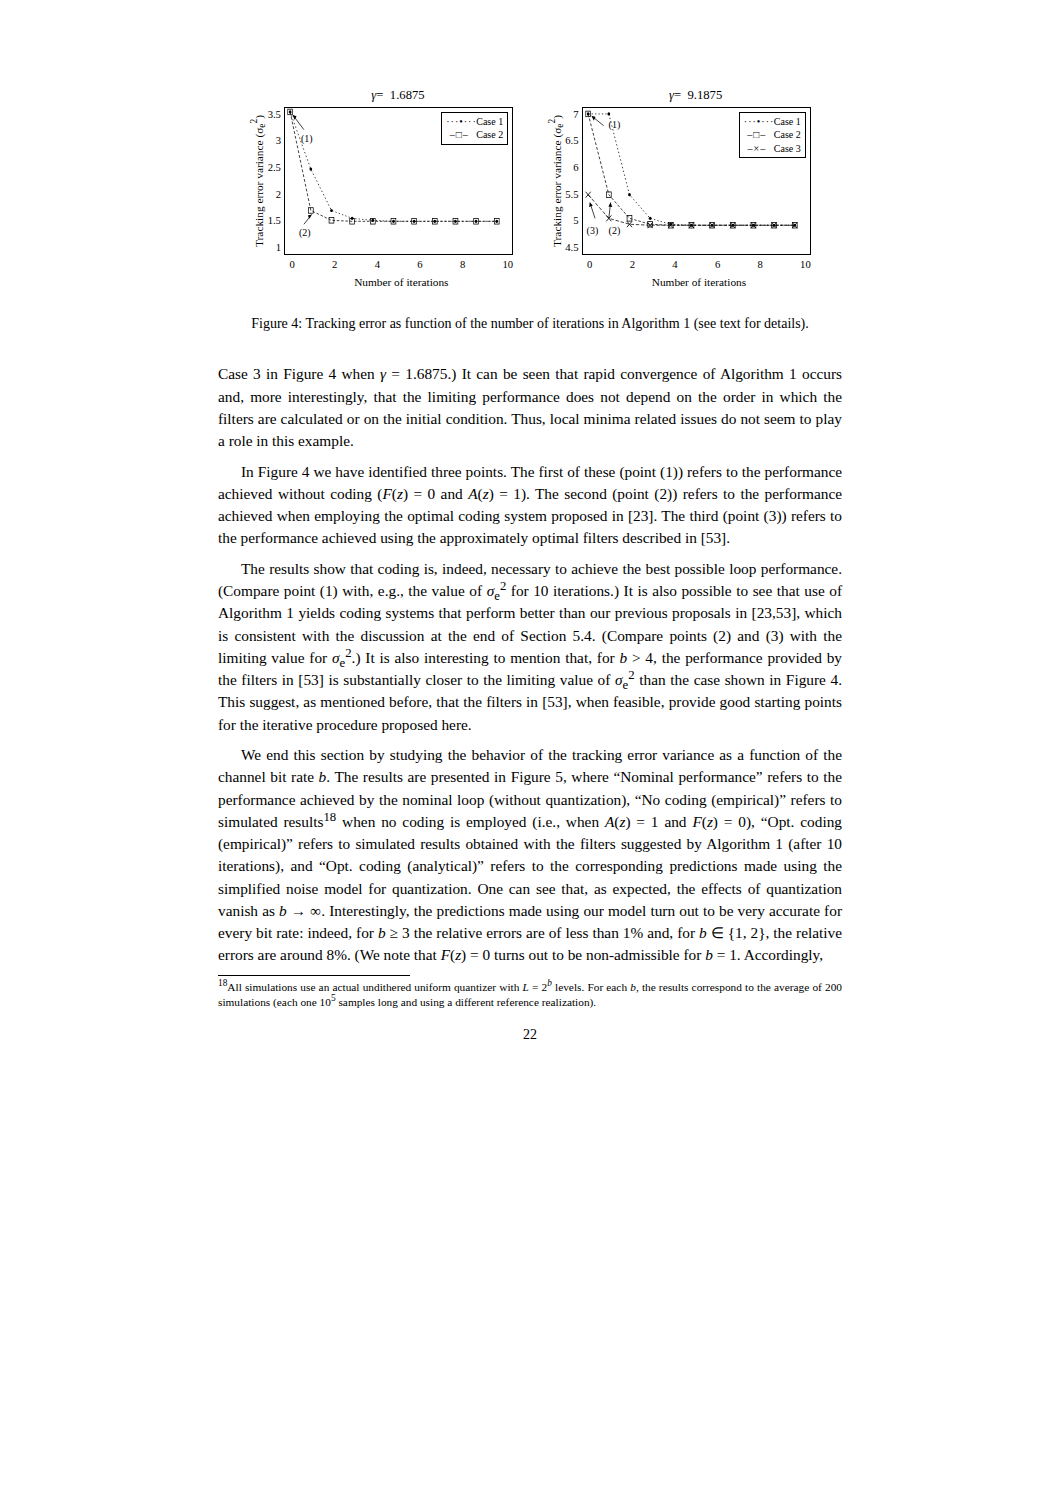γ= 1.6875
Tracking error variance (σe2)
3.532.521.51
x 10−3
···•···Case 1
–□–Case 2
(1)
(2)
0246810
Number of iterations
γ= 9.1875
Tracking error variance (σe2)
76.565.554.5
x 10−4
···•···Case 1
–□–Case 2
–×–Case 3
(1)
(2)
(3)
0246810
Number of iterations
Figure 4: Tracking error as function of the number of iterations in Algorithm 1 (see text for details).
Case 3 in Figure 4 when γ = 1.6875.) It can be seen that rapid convergence of Algorithm 1 occurs and, more interestingly, that the limiting performance does not depend on the order in which the filters are calculated or on the initial condition. Thus, local minima related issues do not seem to play a role in this example.
In Figure 4 we have identified three points. The first of these (point (1)) refers to the performance achieved without coding (F(z) = 0 and A(z) = 1). The second (point (2)) refers to the performance achieved when employing the optimal coding system proposed in [23]. The third (point (3)) refers to the performance achieved using the approximately optimal filters described in [53].
The results show that coding is, indeed, necessary to achieve the best possible loop performance. (Compare point (1) with, e.g., the value of σe2 for 10 iterations.) It is also possible to see that use of Algorithm 1 yields coding systems that perform better than our previous proposals in [23,53], which is consistent with the discussion at the end of Section 5.4. (Compare points (2) and (3) with the limiting value for σe2.) It is also interesting to mention that, for b > 4, the performance provided by the filters in [53] is substantially closer to the limiting value of σe2 than the case shown in Figure 4. This suggest, as mentioned before, that the filters in [53], when feasible, provide good starting points for the iterative procedure proposed here.
We end this section by studying the behavior of the tracking error variance as a function of the channel bit rate b. The results are presented in Figure 5, where “Nominal performance” refers to the performance achieved by the nominal loop (without quantization), “No coding (empirical)” refers to simulated results18 when no coding is employed (i.e., when A(z) = 1 and F(z) = 0), “Opt. coding (empirical)” refers to simulated results obtained with the filters suggested by Algorithm 1 (after 10 iterations), and “Opt. coding (analytical)” refers to the corresponding predictions made using the simplified noise model for quantization. One can see that, as expected, the effects of quantization vanish as b → ∞. Interestingly, the predictions made using our model turn out to be very accurate for every bit rate: indeed, for b ≥ 3 the relative errors are of less than 1% and, for b ∈ {1, 2}, the relative errors are around 8%. (We note that F(z) = 0 turns out to be non-admissible for b = 1. Accordingly,
18All simulations use an actual undithered uniform quantizer with L = 2b levels. For each b, the results correspond to the average of 200 simulations (each one 105 samples long and using a different reference realization).
22